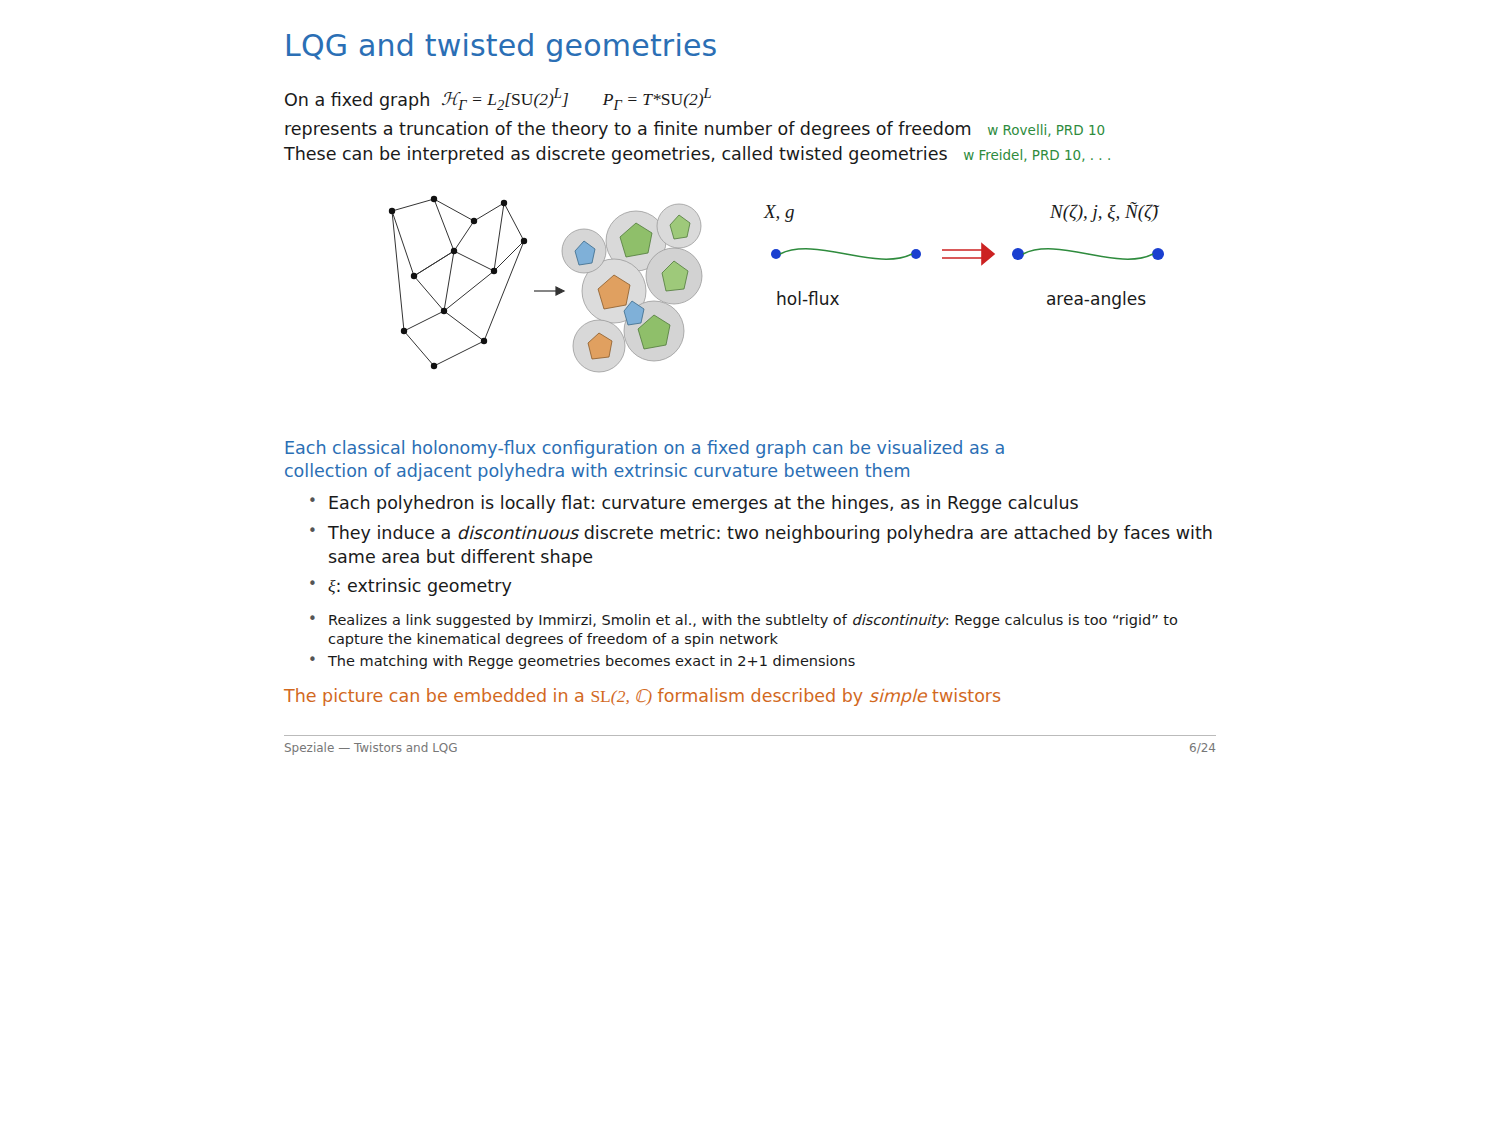LQG and twisted geometries
On a fixed graph ℋΓ = L2[SU(2)L] PΓ = T*SU(2)L
represents a truncation of the theory to a finite number of degrees of freedom w Rovelli, PRD 10
These can be interpreted as discrete geometries, called twisted geometries w Freidel, PRD 10, . . .
X, g N(ζ), j, ξ, Ñ(ζ̃)
hol-flux area-angles
Each classical holonomy-flux configuration on a fixed graph can be visualized as a
collection of adjacent polyhedra with extrinsic curvature between them
Each polyhedron is locally flat: curvature emerges at the hinges, as in Regge calculus
They induce a discontinuous discrete metric: two neighbouring polyhedra are attached by faces with same area but different shape
ξ: extrinsic geometry
Realizes a link suggested by Immirzi, Smolin et al., with the subtlelty of discontinuity: Regge calculus is too “rigid” to capture the kinematical degrees of freedom of a spin network
The matching with Regge geometries becomes exact in 2+1 dimensions
The picture can be embedded in a SL(2, ℂ) formalism described by simple twistors
Speziale — Twistors and LQG 6/24